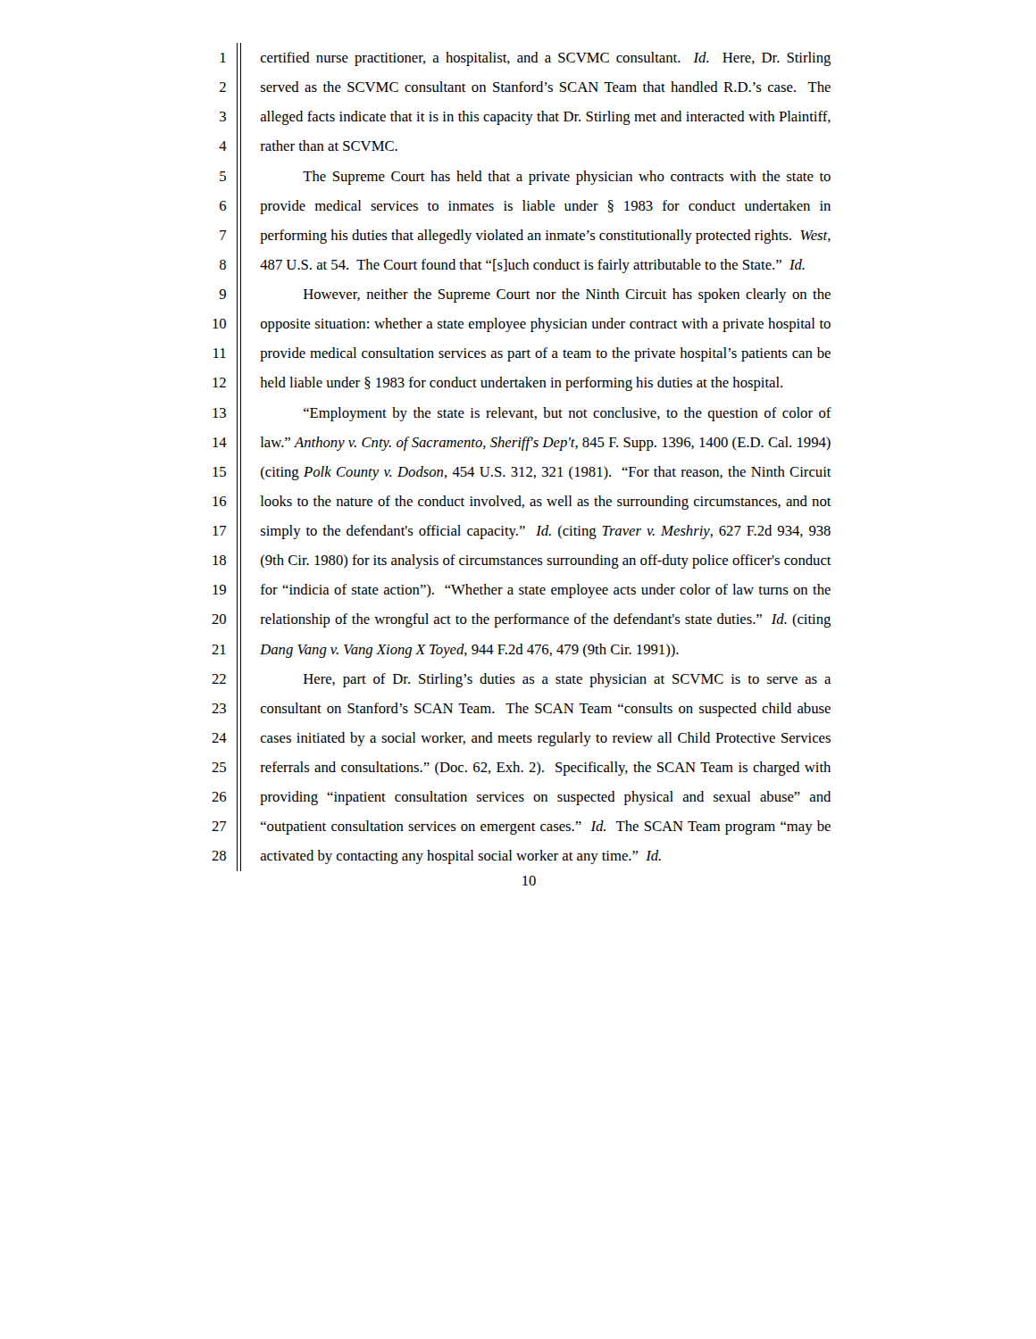1
2
3
4
5
6
7
8
9
10
11
12
13
14
15
16
17
18
19
20
21
22
23
24
25
26
27
28
certified nurse practitioner, a hospitalist, and a SCVMC consultant. Id. Here, Dr. Stirling served as the SCVMC consultant on Stanford’s SCAN Team that handled R.D.’s case. The alleged facts indicate that it is in this capacity that Dr. Stirling met and interacted with Plaintiff, rather than at SCVMC.
The Supreme Court has held that a private physician who contracts with the state to provide medical services to inmates is liable under § 1983 for conduct undertaken in performing his duties that allegedly violated an inmate’s constitutionally protected rights. West, 487 U.S. at 54. The Court found that “[s]uch conduct is fairly attributable to the State.” Id.
However, neither the Supreme Court nor the Ninth Circuit has spoken clearly on the opposite situation: whether a state employee physician under contract with a private hospital to provide medical consultation services as part of a team to the private hospital’s patients can be held liable under § 1983 for conduct undertaken in performing his duties at the hospital.
“Employment by the state is relevant, but not conclusive, to the question of color of law.” Anthony v. Cnty. of Sacramento, Sheriff's Dep't, 845 F. Supp. 1396, 1400 (E.D. Cal. 1994) (citing Polk County v. Dodson, 454 U.S. 312, 321 (1981). “For that reason, the Ninth Circuit looks to the nature of the conduct involved, as well as the surrounding circumstances, and not simply to the defendant's official capacity.” Id. (citing Traver v. Meshriy, 627 F.2d 934, 938 (9th Cir. 1980) for its analysis of circumstances surrounding an off-duty police officer's conduct for “indicia of state action”). “Whether a state employee acts under color of law turns on the relationship of the wrongful act to the performance of the defendant's state duties.” Id. (citing Dang Vang v. Vang Xiong X Toyed, 944 F.2d 476, 479 (9th Cir. 1991)).
Here, part of Dr. Stirling’s duties as a state physician at SCVMC is to serve as a consultant on Stanford’s SCAN Team. The SCAN Team “consults on suspected child abuse cases initiated by a social worker, and meets regularly to review all Child Protective Services referrals and consultations.” (Doc. 62, Exh. 2). Specifically, the SCAN Team is charged with providing “inpatient consultation services on suspected physical and sexual abuse” and “outpatient consultation services on emergent cases.” Id. The SCAN Team program “may be activated by contacting any hospital social worker at any time.” Id.
10